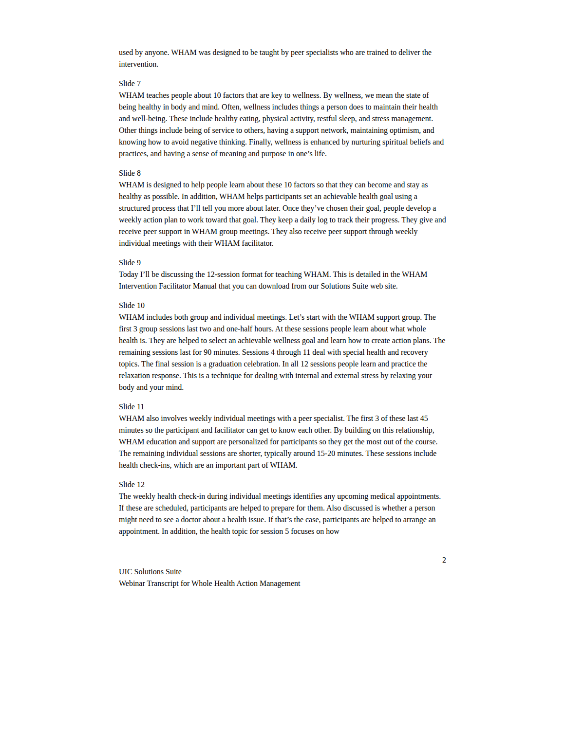used by anyone. WHAM was designed to be taught by peer specialists who are trained to deliver the intervention.
Slide 7
WHAM teaches people about 10 factors that are key to wellness. By wellness, we mean the state of being healthy in body and mind. Often, wellness includes things a person does to maintain their health and well-being. These include healthy eating, physical activity, restful sleep, and stress management. Other things include being of service to others, having a support network, maintaining optimism, and knowing how to avoid negative thinking. Finally, wellness is enhanced by nurturing spiritual beliefs and practices, and having a sense of meaning and purpose in one’s life.
Slide 8
WHAM is designed to help people learn about these 10 factors so that they can become and stay as healthy as possible. In addition, WHAM helps participants set an achievable health goal using a structured process that I’ll tell you more about later. Once they’ve chosen their goal, people develop a weekly action plan to work toward that goal. They keep a daily log to track their progress. They give and receive peer support in WHAM group meetings. They also receive peer support through weekly individual meetings with their WHAM facilitator.
Slide 9
Today I’ll be discussing the 12-session format for teaching WHAM. This is detailed in the WHAM Intervention Facilitator Manual that you can download from our Solutions Suite web site.
Slide 10
WHAM includes both group and individual meetings. Let’s start with the WHAM support group. The first 3 group sessions last two and one-half hours. At these sessions people learn about what whole health is. They are helped to select an achievable wellness goal and learn how to create action plans. The remaining sessions last for 90 minutes. Sessions 4 through 11 deal with special health and recovery topics. The final session is a graduation celebration. In all 12 sessions people learn and practice the relaxation response. This is a technique for dealing with internal and external stress by relaxing your body and your mind.
Slide 11
WHAM also involves weekly individual meetings with a peer specialist. The first 3 of these last 45 minutes so the participant and facilitator can get to know each other. By building on this relationship, WHAM education and support are personalized for participants so they get the most out of the course. The remaining individual sessions are shorter, typically around 15-20 minutes. These sessions include health check-ins, which are an important part of WHAM.
Slide 12
The weekly health check-in during individual meetings identifies any upcoming medical appointments. If these are scheduled, participants are helped to prepare for them. Also discussed is whether a person might need to see a doctor about a health issue. If that’s the case, participants are helped to arrange an appointment. In addition, the health topic for session 5 focuses on how
2
UIC Solutions Suite
Webinar Transcript for Whole Health Action Management